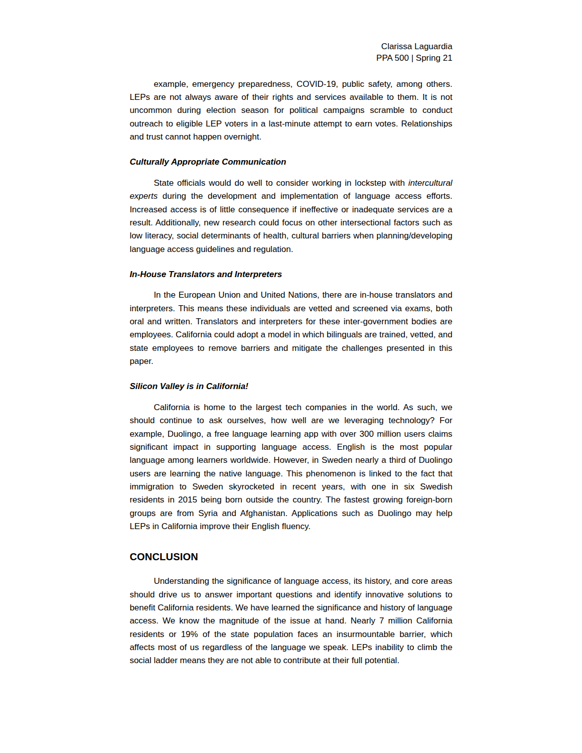Clarissa Laguardia
PPA 500 | Spring 21
example, emergency preparedness, COVID-19, public safety, among others. LEPs are not always aware of their rights and services available to them. It is not uncommon during election season for political campaigns scramble to conduct outreach to eligible LEP voters in a last-minute attempt to earn votes. Relationships and trust cannot happen overnight.
Culturally Appropriate Communication
State officials would do well to consider working in lockstep with intercultural experts during the development and implementation of language access efforts. Increased access is of little consequence if ineffective or inadequate services are a result. Additionally, new research could focus on other intersectional factors such as low literacy, social determinants of health, cultural barriers when planning/developing language access guidelines and regulation.
In-House Translators and Interpreters
In the European Union and United Nations, there are in-house translators and interpreters. This means these individuals are vetted and screened via exams, both oral and written. Translators and interpreters for these inter-government bodies are employees. California could adopt a model in which bilinguals are trained, vetted, and state employees to remove barriers and mitigate the challenges presented in this paper.
Silicon Valley is in California!
California is home to the largest tech companies in the world. As such, we should continue to ask ourselves, how well are we leveraging technology? For example, Duolingo, a free language learning app with over 300 million users claims significant impact in supporting language access. English is the most popular language among learners worldwide. However, in Sweden nearly a third of Duolingo users are learning the native language. This phenomenon is linked to the fact that immigration to Sweden skyrocketed in recent years, with one in six Swedish residents in 2015 being born outside the country. The fastest growing foreign-born groups are from Syria and Afghanistan. Applications such as Duolingo may help LEPs in California improve their English fluency.
Conclusion
Understanding the significance of language access, its history, and core areas should drive us to answer important questions and identify innovative solutions to benefit California residents. We have learned the significance and history of language access. We know the magnitude of the issue at hand. Nearly 7 million California residents or 19% of the state population faces an insurmountable barrier, which affects most of us regardless of the language we speak. LEPs inability to climb the social ladder means they are not able to contribute at their full potential.